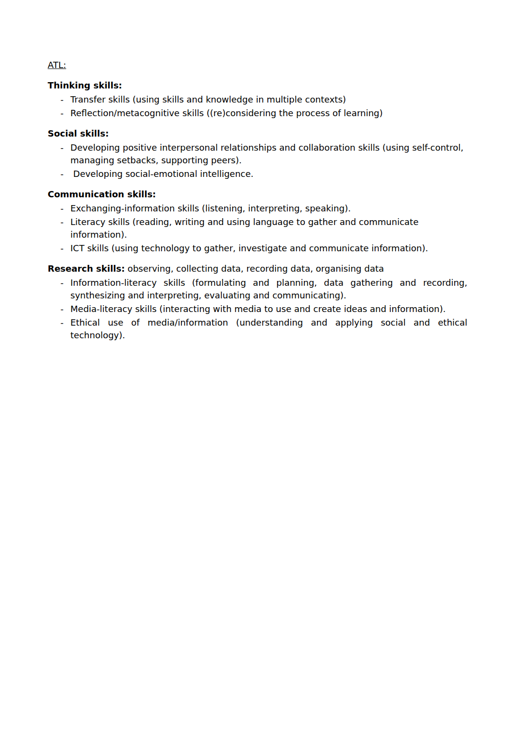ATL:
Thinking skills:
Transfer skills (using skills and knowledge in multiple contexts)
Reflection/metacognitive skills ((re)considering the process of learning)
Social skills:
Developing positive interpersonal relationships and collaboration skills (using self-control, managing setbacks, supporting peers).
Developing social-emotional intelligence.
Communication skills:
Exchanging-information skills (listening, interpreting, speaking).
Literacy skills (reading, writing and using language to gather and communicate information).
ICT skills (using technology to gather, investigate and communicate information).
Research skills: observing, collecting data, recording data, organising data
Information-literacy skills (formulating and planning, data gathering and recording, synthesizing and interpreting, evaluating and communicating).
Media-literacy skills (interacting with media to use and create ideas and information).
Ethical use of media/information (understanding and applying social and ethical technology).